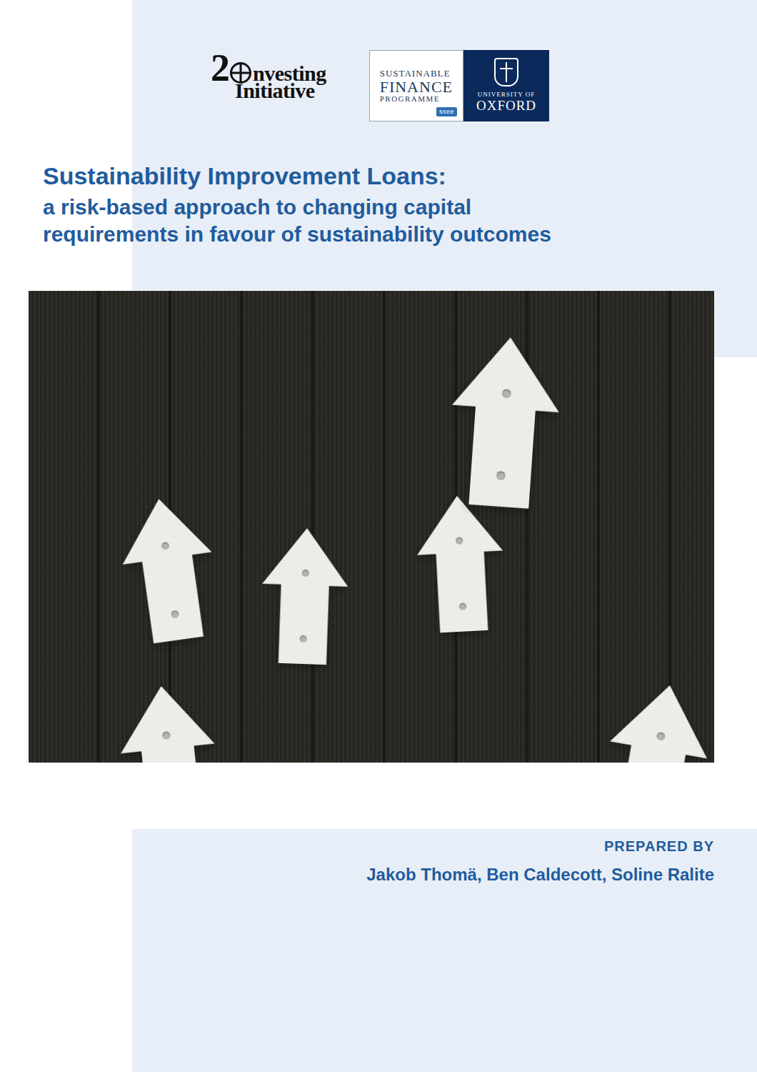2 nvesting Initiative
SUSTAINABLE FINANCE PROGRAMME ssee
University of OXFORD
Sustainability Improvement Loans: a risk-based approach to changing capital requirements in favour of sustainability outcomes
PREPARED BY
Jakob Thomä, Ben Caldecott, Soline Ralite